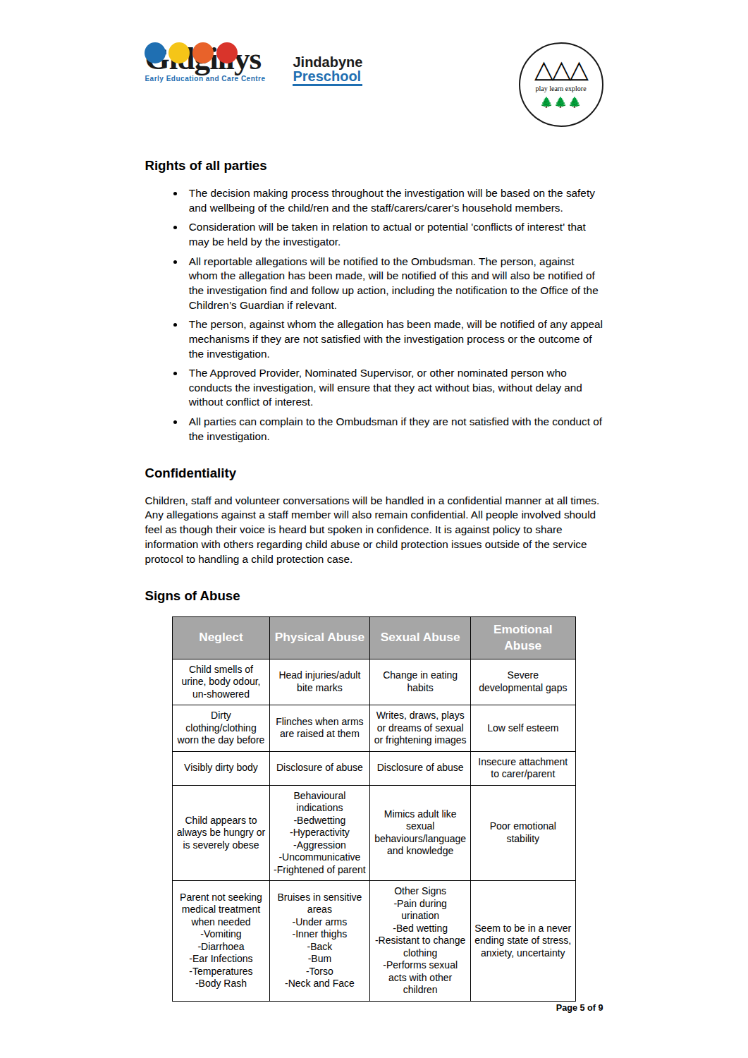Gidgillys
Early Education and Care Centre
Jindabyne
Preschool
△△△
play learn explore
🌲🌲🌲
Rights of all parties
The decision making process throughout the investigation will be based on the safety and wellbeing of the child/ren and the staff/carers/carer's household members.
Consideration will be taken in relation to actual or potential 'conflicts of interest' that may be held by the investigator.
All reportable allegations will be notified to the Ombudsman. The person, against whom the allegation has been made, will be notified of this and will also be notified of the investigation find and follow up action, including the notification to the Office of the Children’s Guardian if relevant.
The person, against whom the allegation has been made, will be notified of any appeal mechanisms if they are not satisfied with the investigation process or the outcome of the investigation.
The Approved Provider, Nominated Supervisor, or other nominated person who conducts the investigation, will ensure that they act without bias, without delay and without conflict of interest.
All parties can complain to the Ombudsman if they are not satisfied with the conduct of the investigation.
Confidentiality
Children, staff and volunteer conversations will be handled in a confidential manner at all times. Any allegations against a staff member will also remain confidential. All people involved should feel as though their voice is heard but spoken in confidence. It is against policy to share information with others regarding child abuse or child protection issues outside of the service protocol to handling a child protection case.
Signs of Abuse
| Neglect | Physical Abuse | Sexual Abuse | Emotional Abuse |
| --- | --- | --- | --- |
| Child smells of urine, body odour, un-showered | Head injuries/adult bite marks | Change in eating habits | Severe developmental gaps |
| Dirty clothing/clothing worn the day before | Flinches when arms are raised at them | Writes, draws, plays or dreams of sexual or frightening images | Low self esteem |
| Visibly dirty body | Disclosure of abuse | Disclosure of abuse | Insecure attachment to carer/parent |
| Child appears to always be hungry or is severely obese | Behavioural indications -Bedwetting -Hyperactivity -Aggression -Uncommunicative -Frightened of parent | Mimics adult like sexual behaviours/language and knowledge | Poor emotional stability |
| Parent not seeking medical treatment when needed -Vomiting -Diarrhoea -Ear Infections -Temperatures -Body Rash | Bruises in sensitive areas -Under arms -Inner thighs -Back -Bum -Torso -Neck and Face | Other Signs -Pain during urination -Bed wetting -Resistant to change clothing -Performs sexual acts with other children | Seem to be in a never ending state of stress, anxiety, uncertainty |
Page 5 of 9